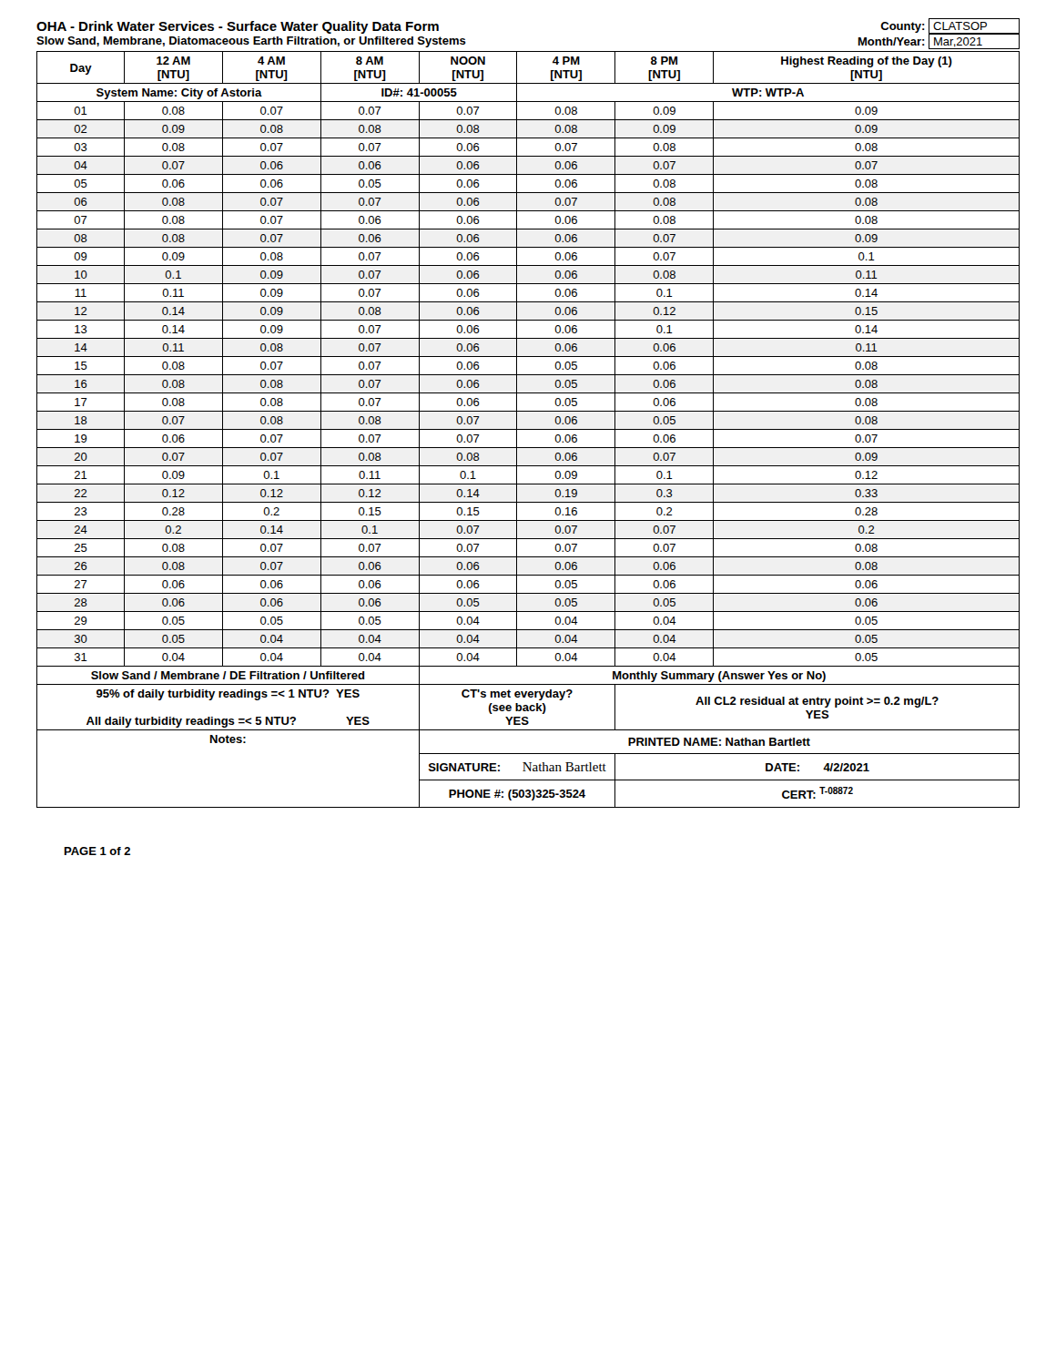OHA - Drink Water Services - Surface Water Quality Data Form
Slow Sand, Membrane, Diatomaceous Earth Filtration, or Unfiltered Systems
County: CLATSOP
Month/Year: Mar,2021
| System Name: City of Astoria | ID#: 41-00055 | WTP: WTP-A |
| Day | 12 AM [NTU] | 4 AM [NTU] | 8 AM [NTU] | NOON [NTU] | 4 PM [NTU] | 8 PM [NTU] | Highest Reading of the Day (1) [NTU] |
| 01 | 0.08 | 0.07 | 0.07 | 0.07 | 0.08 | 0.09 | 0.09 |
| 02 | 0.09 | 0.08 | 0.08 | 0.08 | 0.08 | 0.09 | 0.09 |
| 03 | 0.08 | 0.07 | 0.07 | 0.06 | 0.07 | 0.08 | 0.08 |
| 04 | 0.07 | 0.06 | 0.06 | 0.06 | 0.06 | 0.07 | 0.07 |
| 05 | 0.06 | 0.06 | 0.05 | 0.06 | 0.06 | 0.08 | 0.08 |
| 06 | 0.08 | 0.07 | 0.07 | 0.06 | 0.07 | 0.08 | 0.08 |
| 07 | 0.08 | 0.07 | 0.06 | 0.06 | 0.06 | 0.08 | 0.08 |
| 08 | 0.08 | 0.07 | 0.06 | 0.06 | 0.06 | 0.07 | 0.09 |
| 09 | 0.09 | 0.08 | 0.07 | 0.06 | 0.06 | 0.07 | 0.1 |
| 10 | 0.1 | 0.09 | 0.07 | 0.06 | 0.06 | 0.08 | 0.11 |
| 11 | 0.11 | 0.09 | 0.07 | 0.06 | 0.06 | 0.1 | 0.14 |
| 12 | 0.14 | 0.09 | 0.08 | 0.06 | 0.06 | 0.12 | 0.15 |
| 13 | 0.14 | 0.09 | 0.07 | 0.06 | 0.06 | 0.1 | 0.14 |
| 14 | 0.11 | 0.08 | 0.07 | 0.06 | 0.06 | 0.06 | 0.11 |
| 15 | 0.08 | 0.07 | 0.07 | 0.06 | 0.05 | 0.06 | 0.08 |
| 16 | 0.08 | 0.08 | 0.07 | 0.06 | 0.05 | 0.06 | 0.08 |
| 17 | 0.08 | 0.08 | 0.07 | 0.06 | 0.05 | 0.06 | 0.08 |
| 18 | 0.07 | 0.08 | 0.08 | 0.07 | 0.06 | 0.05 | 0.08 |
| 19 | 0.06 | 0.07 | 0.07 | 0.07 | 0.06 | 0.06 | 0.07 |
| 20 | 0.07 | 0.07 | 0.08 | 0.08 | 0.06 | 0.07 | 0.09 |
| 21 | 0.09 | 0.1 | 0.11 | 0.1 | 0.09 | 0.1 | 0.12 |
| 22 | 0.12 | 0.12 | 0.12 | 0.14 | 0.19 | 0.3 | 0.33 |
| 23 | 0.28 | 0.2 | 0.15 | 0.15 | 0.16 | 0.2 | 0.28 |
| 24 | 0.2 | 0.14 | 0.1 | 0.07 | 0.07 | 0.07 | 0.2 |
| 25 | 0.08 | 0.07 | 0.07 | 0.07 | 0.07 | 0.07 | 0.08 |
| 26 | 0.08 | 0.07 | 0.06 | 0.06 | 0.06 | 0.06 | 0.08 |
| 27 | 0.06 | 0.06 | 0.06 | 0.06 | 0.05 | 0.06 | 0.06 |
| 28 | 0.06 | 0.06 | 0.06 | 0.05 | 0.05 | 0.05 | 0.06 |
| 29 | 0.05 | 0.05 | 0.05 | 0.04 | 0.04 | 0.04 | 0.05 |
| 30 | 0.05 | 0.04 | 0.04 | 0.04 | 0.04 | 0.04 | 0.05 |
| 31 | 0.04 | 0.04 | 0.04 | 0.04 | 0.04 | 0.04 | 0.05 |
| Slow Sand / Membrane / DE Filtration / Unfiltered | Monthly Summary (Answer Yes or No) |
| 95% of daily turbidity readings =< 1 NTU? YES All daily turbidity readings =< 5 NTU? YES | CT's met everyday? (see back) YES | All CL2 residual at entry point >= 0.2 mg/L? YES |
| Notes: | PRINTED NAME: Nathan Bartlett |
| SIGNATURE: Nathan Bartlett | DATE: 4/2/2021 |
| PHONE #: (503)325-3524 | CERT: T-08872 |
PAGE 1 of 2